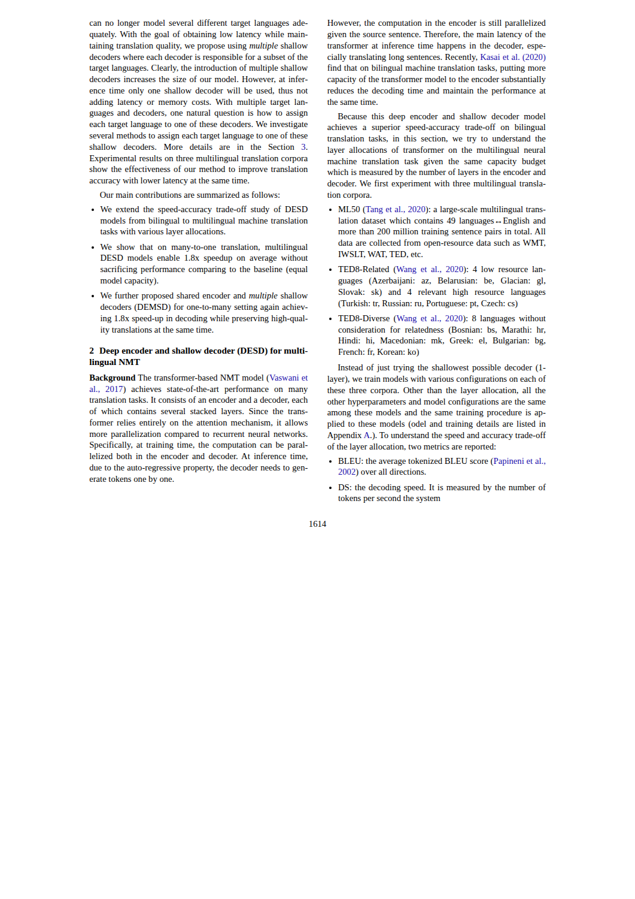can no longer model several different target languages adequately. With the goal of obtaining low latency while maintaining translation quality, we propose using multiple shallow decoders where each decoder is responsible for a subset of the target languages. Clearly, the introduction of multiple shallow decoders increases the size of our model. However, at inference time only one shallow decoder will be used, thus not adding latency or memory costs. With multiple target languages and decoders, one natural question is how to assign each target language to one of these decoders. We investigate several methods to assign each target language to one of these shallow decoders. More details are in the Section 3. Experimental results on three multilingual translation corpora show the effectiveness of our method to improve translation accuracy with lower latency at the same time.
Our main contributions are summarized as follows:
We extend the speed-accuracy trade-off study of DESD models from bilingual to multilingual machine translation tasks with various layer allocations.
We show that on many-to-one translation, multilingual DESD models enable 1.8x speedup on average without sacrificing performance comparing to the baseline (equal model capacity).
We further proposed shared encoder and multiple shallow decoders (DEMSD) for one-to-many setting again achieving 1.8x speed-up in decoding while preserving high-quality translations at the same time.
2 Deep encoder and shallow decoder (DESD) for multilingual NMT
Background The transformer-based NMT model (Vaswani et al., 2017) achieves state-of-the-art performance on many translation tasks. It consists of an encoder and a decoder, each of which contains several stacked layers. Since the transformer relies entirely on the attention mechanism, it allows more parallelization compared to recurrent neural networks. Specifically, at training time, the computation can be parallelized both in the encoder and decoder. At inference time, due to the auto-regressive property, the decoder needs to generate tokens one by one.
However, the computation in the encoder is still parallelized given the source sentence. Therefore, the main latency of the transformer at inference time happens in the decoder, especially translating long sentences. Recently, Kasai et al. (2020) find that on bilingual machine translation tasks, putting more capacity of the transformer model to the encoder substantially reduces the decoding time and maintain the performance at the same time.
Because this deep encoder and shallow decoder model achieves a superior speed-accuracy trade-off on bilingual translation tasks, in this section, we try to understand the layer allocations of transformer on the multilingual neural machine translation task given the same capacity budget which is measured by the number of layers in the encoder and decoder. We first experiment with three multilingual translation corpora.
ML50 (Tang et al., 2020): a large-scale multilingual translation dataset which contains 49 languages↔English and more than 200 million training sentence pairs in total. All data are collected from open-resource data such as WMT, IWSLT, WAT, TED, etc.
TED8-Related (Wang et al., 2020): 4 low resource languages (Azerbaijani: az, Belarusian: be, Glacian: gl, Slovak: sk) and 4 relevant high resource languages (Turkish: tr, Russian: ru, Portuguese: pt, Czech: cs)
TED8-Diverse (Wang et al., 2020): 8 languages without consideration for relatedness (Bosnian: bs, Marathi: hr, Hindi: hi, Macedonian: mk, Greek: el, Bulgarian: bg, French: fr, Korean: ko)
Instead of just trying the shallowest possible decoder (1-layer), we train models with various configurations on each of these three corpora. Other than the layer allocation, all the other hyperparameters and model configurations are the same among these models and the same training procedure is applied to these models (odel and training details are listed in Appendix A.). To understand the speed and accuracy trade-off of the layer allocation, two metrics are reported:
BLEU: the average tokenized BLEU score (Papineni et al., 2002) over all directions.
DS: the decoding speed. It is measured by the number of tokens per second the system
1614